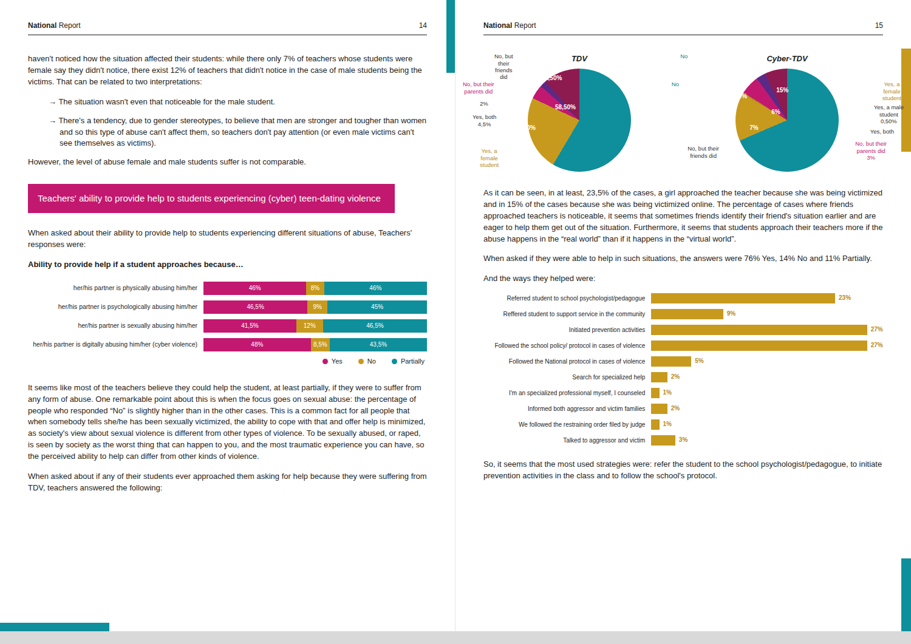National Report
14
haven't noticed how the situation affected their students: while there only 7% of teachers whose students were female say they didn't notice, there exist 12% of teachers that didn't notice in the case of male students being the victims. That can be related to two interpretations:
→ The situation wasn't even that noticeable for the male student.
→ There's a tendency, due to gender stereotypes, to believe that men are stronger and tougher than women and so this type of abuse can't affect them, so teachers don't pay attention (or even male victims can't see themselves as victims).
However, the level of abuse female and male students suffer is not comparable.
Teachers' ability to provide help to students experiencing (cyber) teen-dating violence
When asked about their ability to provide help to students experiencing different situations of abuse, Teachers' responses were:
Ability to provide help if a student approaches because…
her/his partner is physically abusing him/her
46%
8%
46%
her/his partner is psychologically abusing him/her
46,5%
9%
45%
her/his partner is sexually abusing him/her
41,5%
12%
46,5%
her/his partner is digitally abusing him/her (cyber violence)
48%
8,5%
43,5%
Yes No Partially
It seems like most of the teachers believe they could help the student, at least partially, if they were to suffer from any form of abuse. One remarkable point about this is when the focus goes on sexual abuse: the percentage of people who responded “No” is slightly higher than in the other cases. This is a common fact for all people that when somebody tells she/he has been sexually victimized, the ability to cope with that and offer help is minimized, as society's view about sexual violence is different from other types of violence. To be sexually abused, or raped, is seen by society as the worst thing that can happen to you, and the most traumatic experience you can have, so the perceived ability to help can differ from other kinds of violence.
When asked about if any of their students ever approached them asking for help because they were suffering from TDV, teachers answered the following:
National Report
15
TDV
No, but
their
friends
did No, but their
parents did 2% Yes, both
4,5% No Yes, a
female
student 11,50% 58,50% 23,50%
Cyber-TDV
No Yes, a
female
student Yes, a male
student
0,50% Yes, both No, but their
parents did
3% No, but their
friends did 68,50% 15% 6% 7%
As it can be seen, in at least, 23,5% of the cases, a girl approached the teacher because she was being victimized and in 15% of the cases because she was being victimized online. The percentage of cases where friends approached teachers is noticeable, it seems that sometimes friends identify their friend's situation earlier and are eager to help them get out of the situation. Furthermore, it seems that students approach their teachers more if the abuse happens in the “real world” than if it happens in the “virtual world”.
When asked if they were able to help in such situations, the answers were 76% Yes, 14% No and 11% Partially.
And the ways they helped were:
Referred student to school psychologist/pedagogue
23%
Reffered student to support service in the community
9%
Initiated prevention activities
27%
Followed the school policy/ protocol in cases of violence
27%
Followed the National protocol in cases of violence
5%
Search for specialized help
2%
I'm an specialized professional myself, I counseled
1%
Informed both aggressor and victim families
2%
We followed the restraining order filed by judge
1%
Talked to aggressor and victim
3%
So, it seems that the most used strategies were: refer the student to the school psychologist/pedagogue, to initiate prevention activities in the class and to follow the school's protocol.